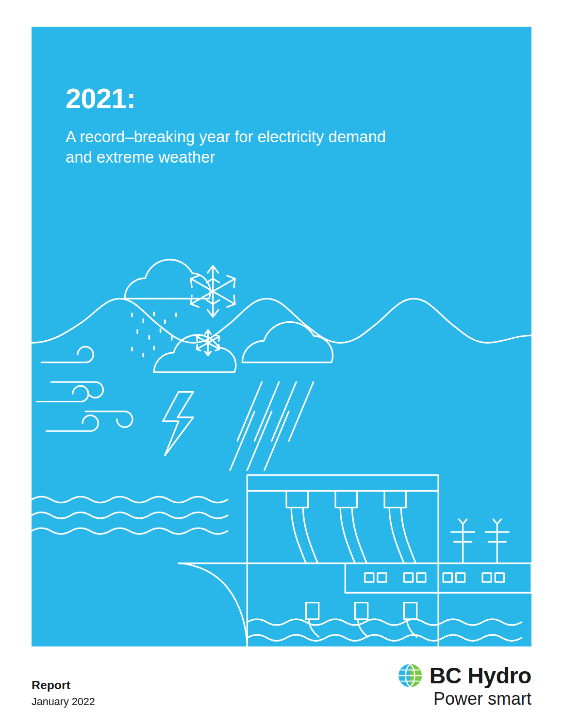2021:
A record–breaking year for electricity demand and extreme weather
Report
January 2022
BC Hydro
Power smart